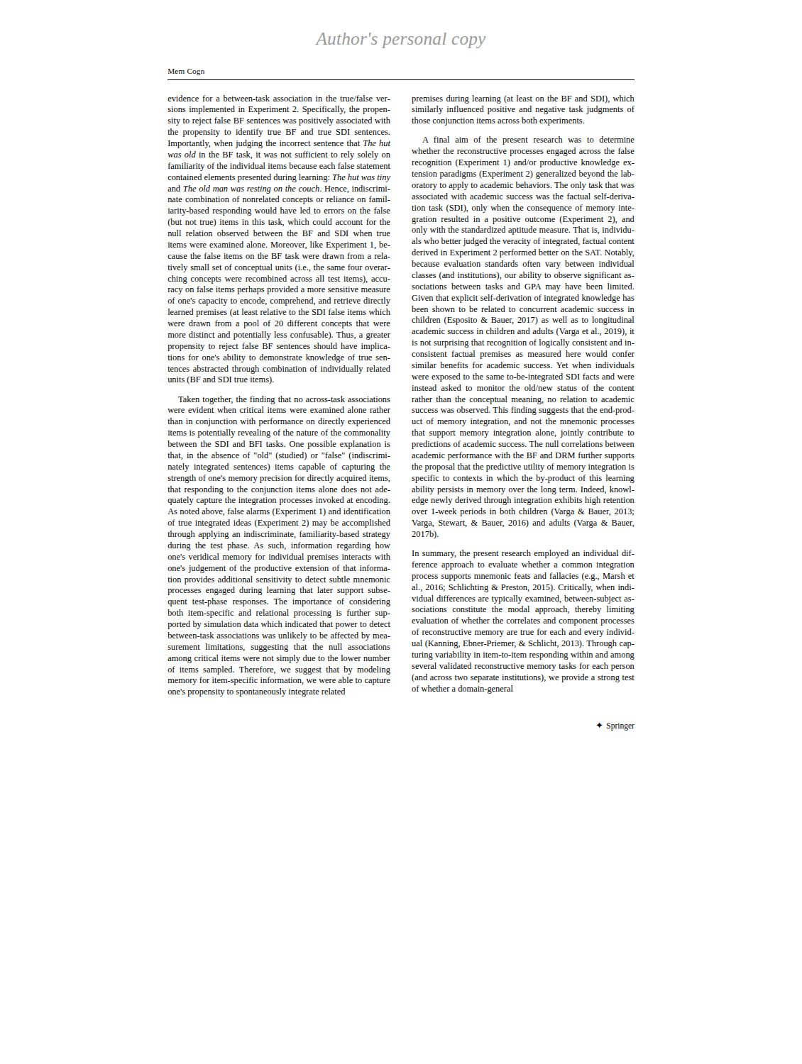Author's personal copy
Mem Cogn
evidence for a between-task association in the true/false versions implemented in Experiment 2. Specifically, the propensity to reject false BF sentences was positively associated with the propensity to identify true BF and true SDI sentences. Importantly, when judging the incorrect sentence that The hut was old in the BF task, it was not sufficient to rely solely on familiarity of the individual items because each false statement contained elements presented during learning: The hut was tiny and The old man was resting on the couch. Hence, indiscriminate combination of nonrelated concepts or reliance on familiarity-based responding would have led to errors on the false (but not true) items in this task, which could account for the null relation observed between the BF and SDI when true items were examined alone. Moreover, like Experiment 1, because the false items on the BF task were drawn from a relatively small set of conceptual units (i.e., the same four overarching concepts were recombined across all test items), accuracy on false items perhaps provided a more sensitive measure of one's capacity to encode, comprehend, and retrieve directly learned premises (at least relative to the SDI false items which were drawn from a pool of 20 different concepts that were more distinct and potentially less confusable). Thus, a greater propensity to reject false BF sentences should have implications for one's ability to demonstrate knowledge of true sentences abstracted through combination of individually related units (BF and SDI true items).
Taken together, the finding that no across-task associations were evident when critical items were examined alone rather than in conjunction with performance on directly experienced items is potentially revealing of the nature of the commonality between the SDI and BFI tasks. One possible explanation is that, in the absence of "old" (studied) or "false" (indiscriminately integrated sentences) items capable of capturing the strength of one's memory precision for directly acquired items, that responding to the conjunction items alone does not adequately capture the integration processes invoked at encoding. As noted above, false alarms (Experiment 1) and identification of true integrated ideas (Experiment 2) may be accomplished through applying an indiscriminate, familiarity-based strategy during the test phase. As such, information regarding how one's veridical memory for individual premises interacts with one's judgement of the productive extension of that information provides additional sensitivity to detect subtle mnemonic processes engaged during learning that later support subsequent test-phase responses. The importance of considering both item-specific and relational processing is further supported by simulation data which indicated that power to detect between-task associations was unlikely to be affected by measurement limitations, suggesting that the null associations among critical items were not simply due to the lower number of items sampled. Therefore, we suggest that by modeling memory for item-specific information, we were able to capture one's propensity to spontaneously integrate related
premises during learning (at least on the BF and SDI), which similarly influenced positive and negative task judgments of those conjunction items across both experiments.
A final aim of the present research was to determine whether the reconstructive processes engaged across the false recognition (Experiment 1) and/or productive knowledge extension paradigms (Experiment 2) generalized beyond the laboratory to apply to academic behaviors. The only task that was associated with academic success was the factual self-derivation task (SDI), only when the consequence of memory integration resulted in a positive outcome (Experiment 2), and only with the standardized aptitude measure. That is, individuals who better judged the veracity of integrated, factual content derived in Experiment 2 performed better on the SAT. Notably, because evaluation standards often vary between individual classes (and institutions), our ability to observe significant associations between tasks and GPA may have been limited. Given that explicit self-derivation of integrated knowledge has been shown to be related to concurrent academic success in children (Esposito & Bauer, 2017) as well as to longitudinal academic success in children and adults (Varga et al., 2019), it is not surprising that recognition of logically consistent and inconsistent factual premises as measured here would confer similar benefits for academic success. Yet when individuals were exposed to the same to-be-integrated SDI facts and were instead asked to monitor the old/new status of the content rather than the conceptual meaning, no relation to academic success was observed. This finding suggests that the end-product of memory integration, and not the mnemonic processes that support memory integration alone, jointly contribute to predictions of academic success. The null correlations between academic performance with the BF and DRM further supports the proposal that the predictive utility of memory integration is specific to contexts in which the by-product of this learning ability persists in memory over the long term. Indeed, knowledge newly derived through integration exhibits high retention over 1-week periods in both children (Varga & Bauer, 2013; Varga, Stewart, & Bauer, 2016) and adults (Varga & Bauer, 2017b).
In summary, the present research employed an individual difference approach to evaluate whether a common integration process supports mnemonic feats and fallacies (e.g., Marsh et al., 2016; Schlichting & Preston, 2015). Critically, when individual differences are typically examined, between-subject associations constitute the modal approach, thereby limiting evaluation of whether the correlates and component processes of reconstructive memory are true for each and every individual (Kanning, Ebner-Priemer, & Schlicht, 2013). Through capturing variability in item-to-item responding within and among several validated reconstructive memory tasks for each person (and across two separate institutions), we provide a strong test of whether a domain-general
✦ Springer